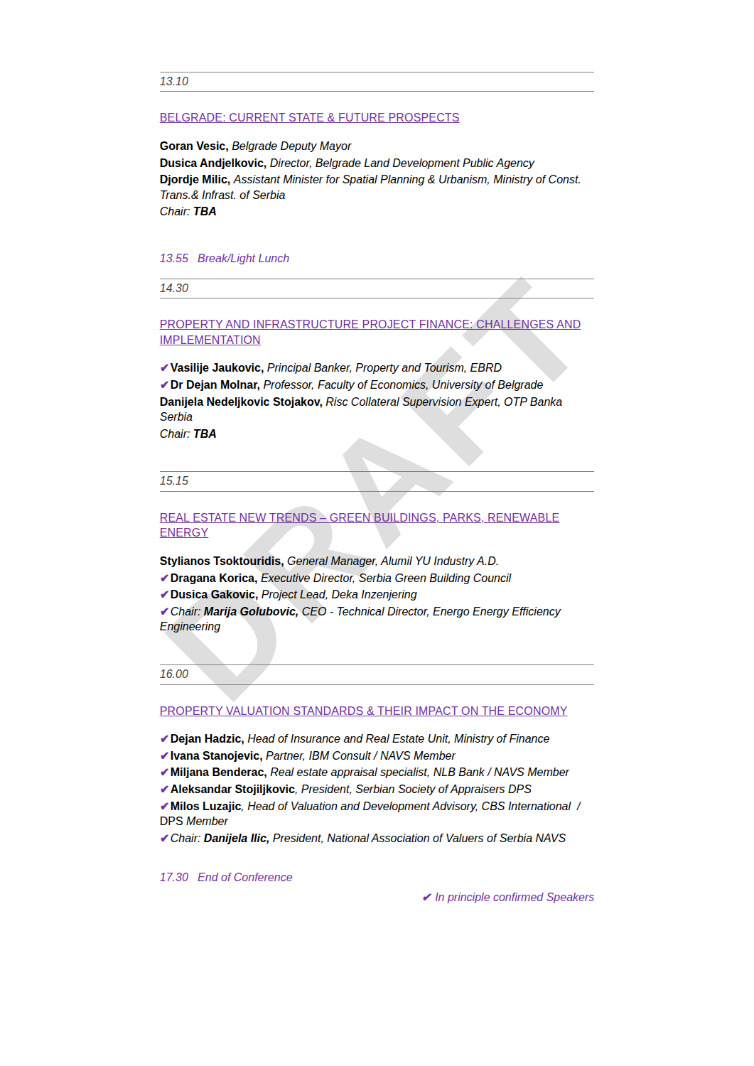DRAFT
13.10
Belgrade: Current State & Future Prospects
Goran Vesic, Belgrade Deputy Mayor
Dusica Andjelkovic, Director, Belgrade Land Development Public Agency
Djordje Milic, Assistant Minister for Spatial Planning & Urbanism, Ministry of Const. Trans.& Infrast. of Serbia
Chair: TBA
13.55 Break/Light Lunch
14.30
Property and Infrastructure Project Finance: Challenges and Implementation
✔Vasilije Jaukovic, Principal Banker, Property and Tourism, EBRD
✔Dr Dejan Molnar, Professor, Faculty of Economics, University of Belgrade
Danijela Nedeljkovic Stojakov, Risc Collateral Supervision Expert, OTP Banka Serbia
Chair: TBA
15.15
Real Estate New Trends – Green Buildings, Parks, Renewable Energy
Stylianos Tsoktouridis, General Manager, Alumil YU Industry A.D.
✔Dragana Korica, Executive Director, Serbia Green Building Council
✔Dusica Gakovic, Project Lead, Deka Inzenjering
✔Chair: Marija Golubovic, CEO - Technical Director, Energo Energy Efficiency Engineering
16.00
Property Valuation Standards & Their Impact on the Economy
✔Dejan Hadzic, Head of Insurance and Real Estate Unit, Ministry of Finance
✔Ivana Stanojevic, Partner, IBM Consult / NAVS Member
✔Miljana Benderac, Real estate appraisal specialist, NLB Bank / NAVS Member
✔Aleksandar Stojiljkovic, President, Serbian Society of Appraisers DPS
✔Milos Luzajic, Head of Valuation and Development Advisory, CBS International / DPS Member
✔Chair: Danijela Ilic, President, National Association of Valuers of Serbia NAVS
17.30 End of Conference
✔ In principle confirmed Speakers